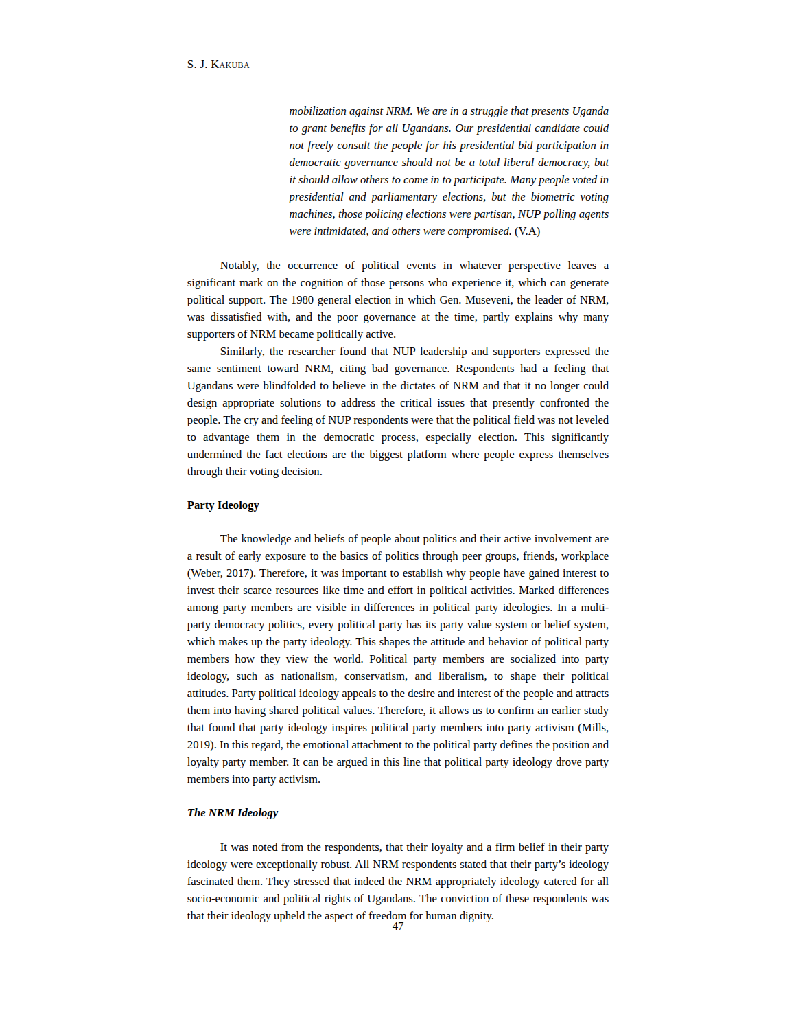S. J. Kakuba
mobilization against NRM. We are in a struggle that presents Uganda to grant benefits for all Ugandans. Our presidential candidate could not freely consult the people for his presidential bid participation in democratic governance should not be a total liberal democracy, but it should allow others to come in to participate. Many people voted in presidential and parliamentary elections, but the biometric voting machines, those policing elections were partisan, NUP polling agents were intimidated, and others were compromised. (V.A)
Notably, the occurrence of political events in whatever perspective leaves a significant mark on the cognition of those persons who experience it, which can generate political support. The 1980 general election in which Gen. Museveni, the leader of NRM, was dissatisfied with, and the poor governance at the time, partly explains why many supporters of NRM became politically active.
Similarly, the researcher found that NUP leadership and supporters expressed the same sentiment toward NRM, citing bad governance. Respondents had a feeling that Ugandans were blindfolded to believe in the dictates of NRM and that it no longer could design appropriate solutions to address the critical issues that presently confronted the people. The cry and feeling of NUP respondents were that the political field was not leveled to advantage them in the democratic process, especially election. This significantly undermined the fact elections are the biggest platform where people express themselves through their voting decision.
Party Ideology
The knowledge and beliefs of people about politics and their active involvement are a result of early exposure to the basics of politics through peer groups, friends, workplace (Weber, 2017). Therefore, it was important to establish why people have gained interest to invest their scarce resources like time and effort in political activities. Marked differences among party members are visible in differences in political party ideologies. In a multi-party democracy politics, every political party has its party value system or belief system, which makes up the party ideology. This shapes the attitude and behavior of political party members how they view the world. Political party members are socialized into party ideology, such as nationalism, conservatism, and liberalism, to shape their political attitudes. Party political ideology appeals to the desire and interest of the people and attracts them into having shared political values. Therefore, it allows us to confirm an earlier study that found that party ideology inspires political party members into party activism (Mills, 2019). In this regard, the emotional attachment to the political party defines the position and loyalty party member. It can be argued in this line that political party ideology drove party members into party activism.
The NRM Ideology
It was noted from the respondents, that their loyalty and a firm belief in their party ideology were exceptionally robust. All NRM respondents stated that their party’s ideology fascinated them. They stressed that indeed the NRM appropriately ideology catered for all socio-economic and political rights of Ugandans. The conviction of these respondents was that their ideology upheld the aspect of freedom for human dignity.
47